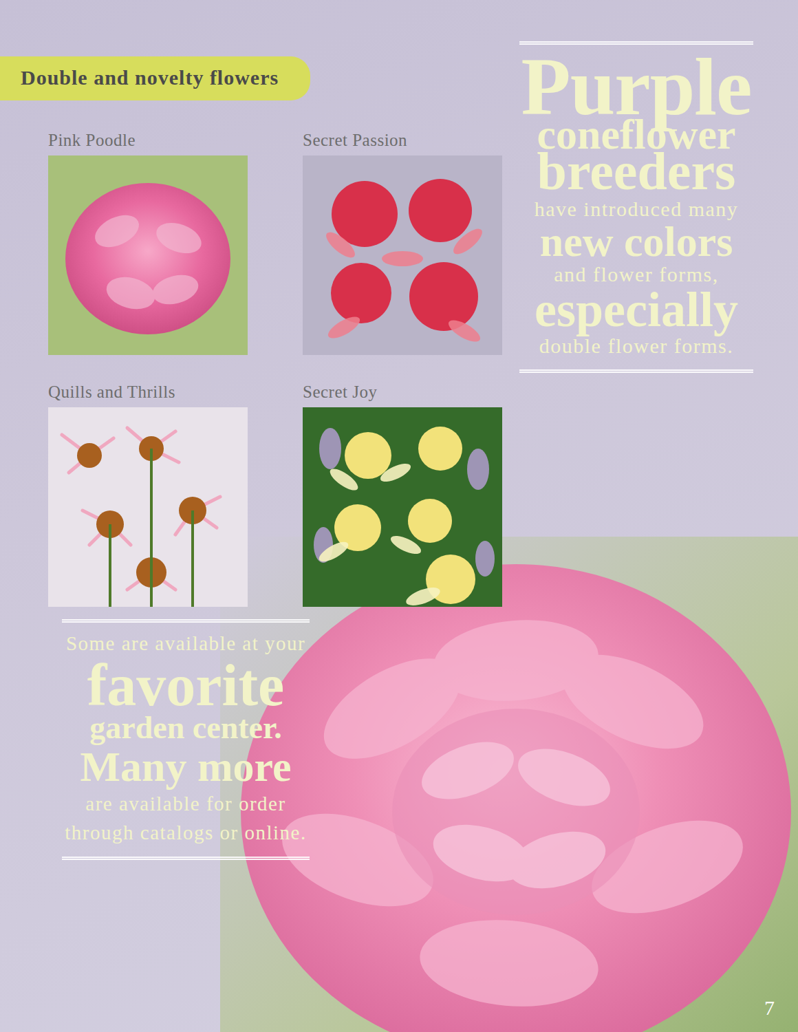Double and novelty flowers
Pink Poodle
TERRA NOVA NURSERIES, INC., Canby, OR
Secret Passion
TERRA NOVA NURSERIES, INC., Canby, OR
Quills and Thrills
TERRA NOVA NURSERIES, INC., Canby, OR
Secret Joy
TERRA NOVA NURSERIES, INC., Canby, OR
Purple coneflower breeders have introduced many new colors and flower forms, especially double flower forms.
Some are available at your favorite garden center. Many more are available for order through catalogs or online.
7